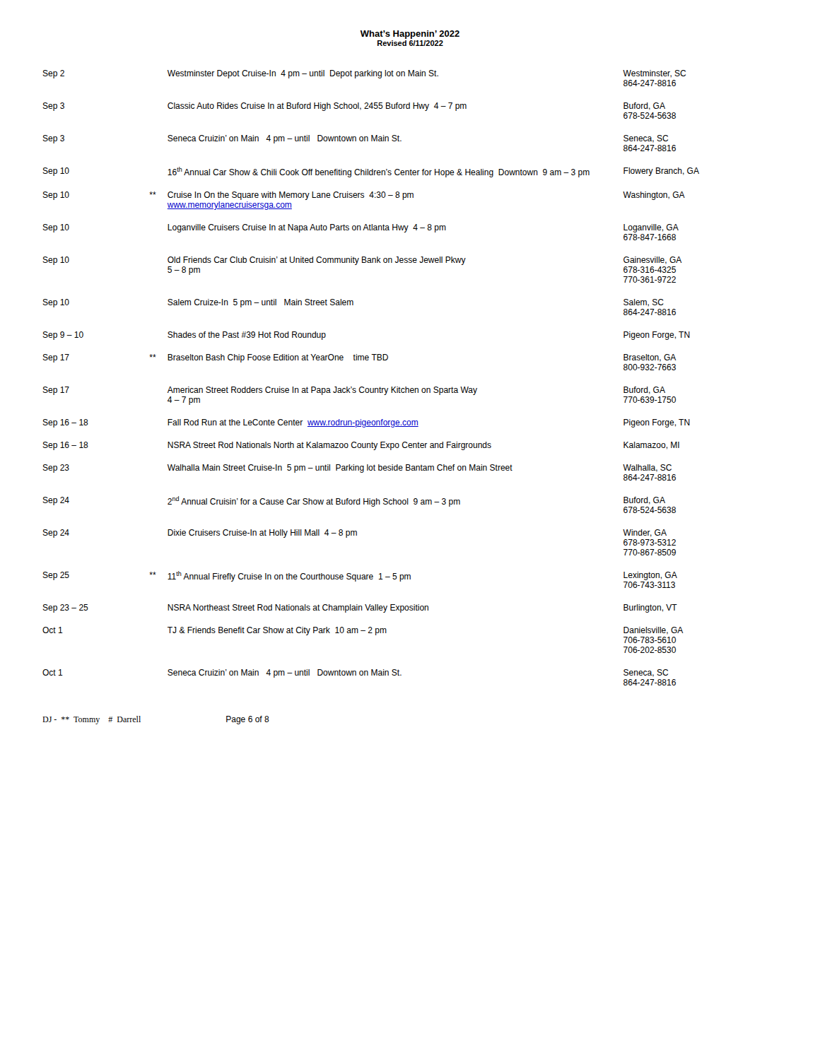What’s Happenin’ 2022
Revised 6/11/2022
| Sep 2 | | Westminster Depot Cruise-In 4 pm – until Depot parking lot on Main St. | Westminster, SC 864-247-8816 |
| Sep 3 | | Classic Auto Rides Cruise In at Buford High School, 2455 Buford Hwy 4 – 7 pm | Buford, GA 678-524-5638 |
| Sep 3 | | Seneca Cruizin’ on Main 4 pm – until Downtown on Main St. | Seneca, SC 864-247-8816 |
| Sep 10 | | 16 th Annual Car Show & Chili Cook Off benefiting Children’s Center for Hope & Healing Downtown 9 am – 3 pm | Flowery Branch, GA |
| Sep 10 | ** | Cruise In On the Square with Memory Lane Cruisers 4:30 – 8 pm www.memorylanecruisersga.com | Washington, GA |
| Sep 10 | | Loganville Cruisers Cruise In at Napa Auto Parts on Atlanta Hwy 4 – 8 pm | Loganville, GA 678-847-1668 |
| Sep 10 | | Old Friends Car Club Cruisin’ at United Community Bank on Jesse Jewell Pkwy 5 – 8 pm | Gainesville, GA 678-316-4325 770-361-9722 |
| Sep 10 | | Salem Cruize-In 5 pm – until Main Street Salem | Salem, SC 864-247-8816 |
| Sep 9 – 10 | | Shades of the Past #39 Hot Rod Roundup | Pigeon Forge, TN |
| Sep 17 | ** | Braselton Bash Chip Foose Edition at YearOne time TBD | Braselton, GA 800-932-7663 |
| Sep 17 | | American Street Rodders Cruise In at Papa Jack’s Country Kitchen on Sparta Way 4 – 7 pm | Buford, GA 770-639-1750 |
| Sep 16 – 18 | | Fall Rod Run at the LeConte Center www.rodrun-pigeonforge.com | Pigeon Forge, TN |
| Sep 16 – 18 | | NSRA Street Rod Nationals North at Kalamazoo County Expo Center and Fairgrounds | Kalamazoo, MI |
| Sep 23 | | Walhalla Main Street Cruise-In 5 pm – until Parking lot beside Bantam Chef on Main Street | Walhalla, SC 864-247-8816 |
| Sep 24 | | 2 nd Annual Cruisin’ for a Cause Car Show at Buford High School 9 am – 3 pm | Buford, GA 678-524-5638 |
| Sep 24 | | Dixie Cruisers Cruise-In at Holly Hill Mall 4 – 8 pm | Winder, GA 678-973-5312 770-867-8509 |
| Sep 25 | ** | 11 th Annual Firefly Cruise In on the Courthouse Square 1 – 5 pm | Lexington, GA 706-743-3113 |
| Sep 23 – 25 | | NSRA Northeast Street Rod Nationals at Champlain Valley Exposition | Burlington, VT |
| Oct 1 | | TJ & Friends Benefit Car Show at City Park 10 am – 2 pm | Danielsville, GA 706-783-5610 706-202-8530 |
| Oct 1 | | Seneca Cruizin’ on Main 4 pm – until Downtown on Main St. | Seneca, SC 864-247-8816 |
DJ - ** Tommy # Darrell Page 6 of 8